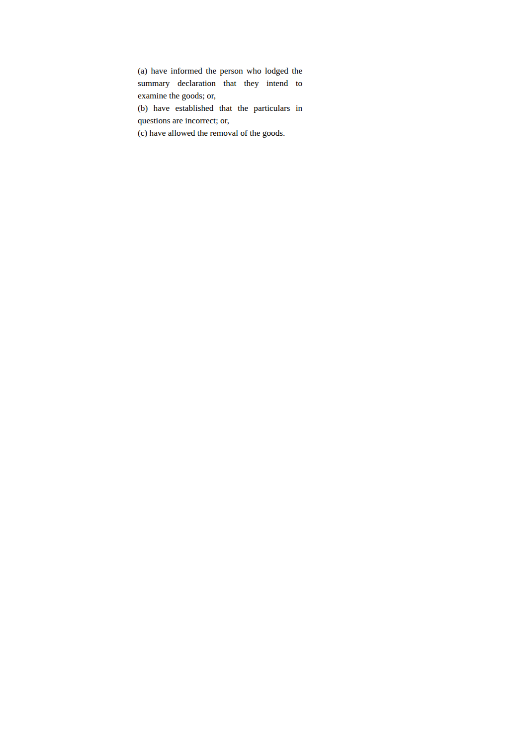(a) have informed the person who lodged the summary declaration that they intend to examine the goods; or,
(b) have established that the particulars in questions are incorrect; or,
(c) have allowed the removal of the goods.